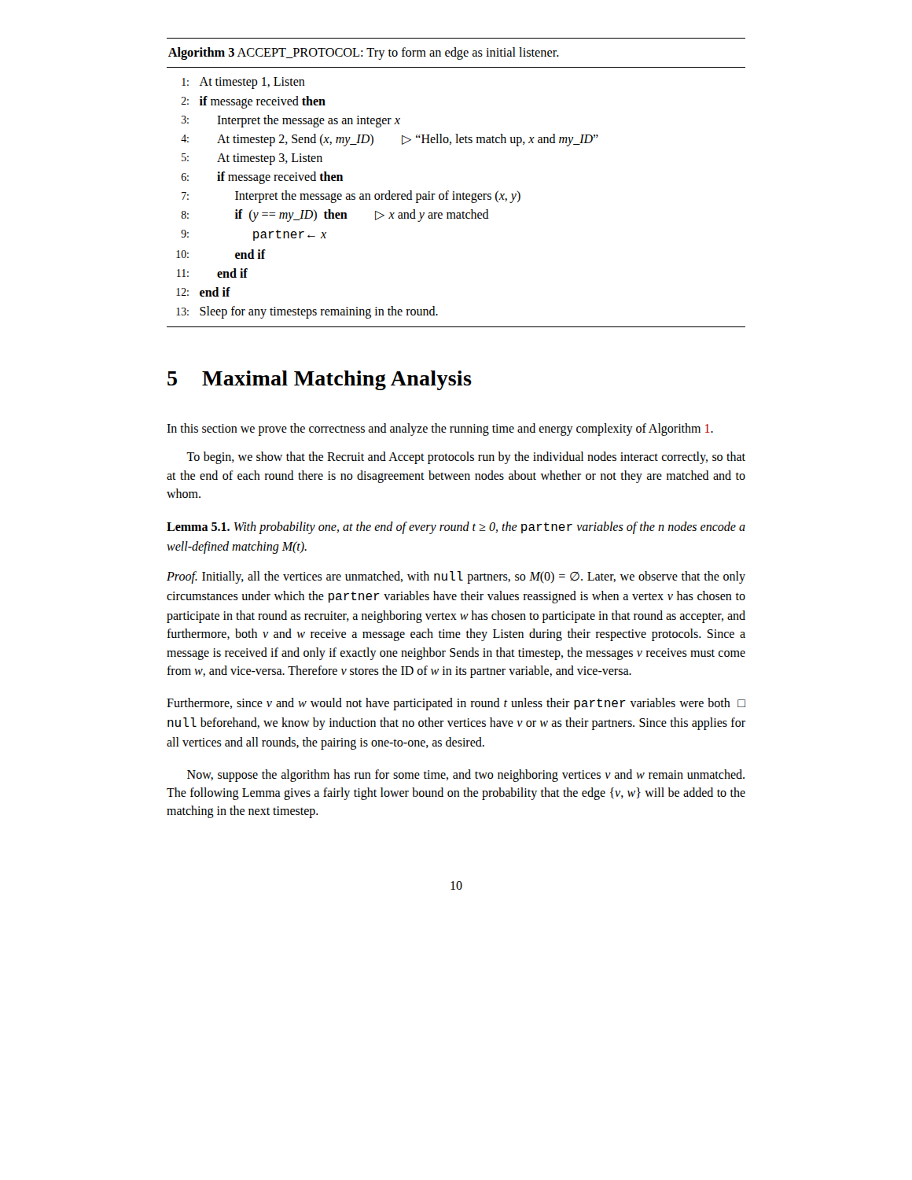Algorithm 3 ACCEPT_PROTOCOL: Try to form an edge as initial listener.
At timestep 1, Listen
if message received then
Interpret the message as an integer x
At timestep 2, Send (x, my_ID)▷“Hello, lets match up, x and my_ID”
At timestep 3, Listen
if message received then
Interpret the message as an ordered pair of integers (x, y)
if (y == my_ID) then▷x and y are matched
partner← x
end if
end if
end if
Sleep for any timesteps remaining in the round.
5 Maximal Matching Analysis
In this section we prove the correctness and analyze the running time and energy complexity of Algorithm 1.
To begin, we show that the Recruit and Accept protocols run by the individual nodes interact correctly, so that at the end of each round there is no disagreement between nodes about whether or not they are matched and to whom.
Lemma 5.1. With probability one, at the end of every round t ≥ 0, the partner variables of the n nodes encode a well-defined matching M(t).
Proof. Initially, all the vertices are unmatched, with null partners, so M(0) = ∅. Later, we observe that the only circumstances under which the partner variables have their values reassigned is when a vertex v has chosen to participate in that round as recruiter, a neighboring vertex w has chosen to participate in that round as accepter, and furthermore, both v and w receive a message each time they Listen during their respective protocols. Since a message is received if and only if exactly one neighbor Sends in that timestep, the messages v receives must come from w, and vice-versa. Therefore v stores the ID of w in its partner variable, and vice-versa.
□ Furthermore, since v and w would not have participated in round t unless their partner variables were both null beforehand, we know by induction that no other vertices have v or w as their partners. Since this applies for all vertices and all rounds, the pairing is one-to-one, as desired.
Now, suppose the algorithm has run for some time, and two neighboring vertices v and w remain unmatched. The following Lemma gives a fairly tight lower bound on the probability that the edge {v, w} will be added to the matching in the next timestep.
10